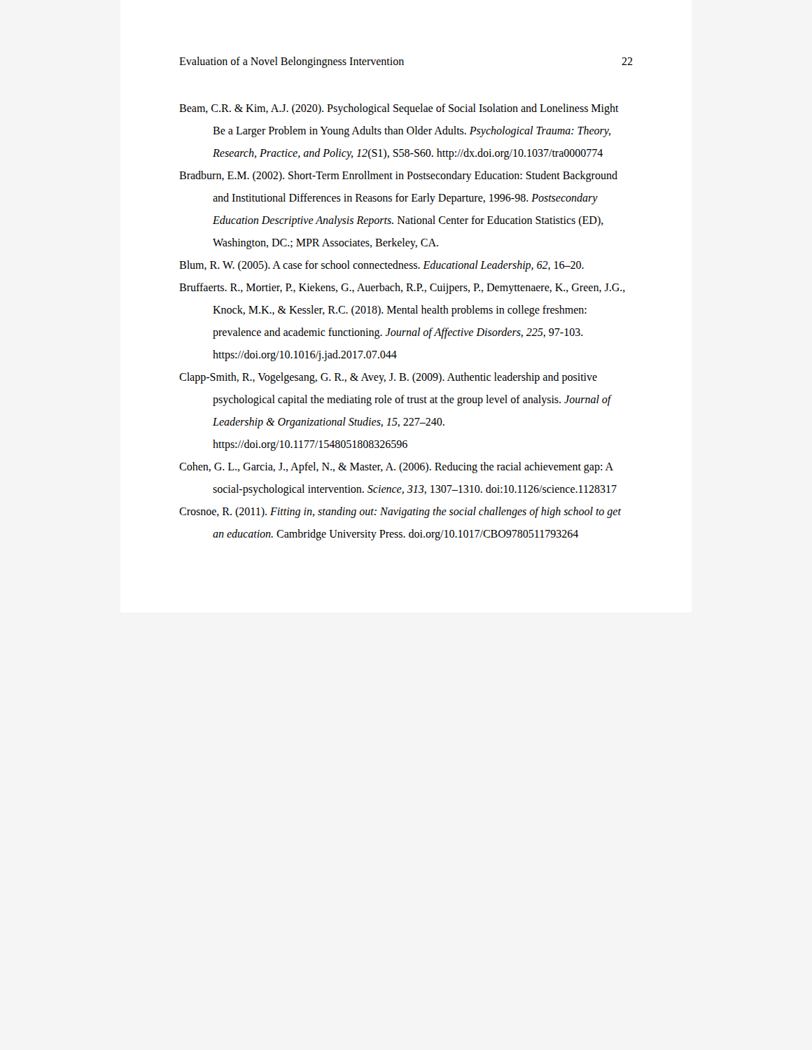Evaluation of a Novel Belongingness Intervention 22
Beam, C.R. & Kim, A.J. (2020). Psychological Sequelae of Social Isolation and Loneliness Might Be a Larger Problem in Young Adults than Older Adults. Psychological Trauma: Theory, Research, Practice, and Policy, 12(S1), S58-S60. http://dx.doi.org/10.1037/tra0000774
Bradburn, E.M. (2002). Short-Term Enrollment in Postsecondary Education: Student Background and Institutional Differences in Reasons for Early Departure, 1996-98. Postsecondary Education Descriptive Analysis Reports. National Center for Education Statistics (ED), Washington, DC.; MPR Associates, Berkeley, CA.
Blum, R. W. (2005). A case for school connectedness. Educational Leadership, 62, 16–20.
Bruffaerts. R., Mortier, P., Kiekens, G., Auerbach, R.P., Cuijpers, P., Demyttenaere, K., Green, J.G., Knock, M.K., & Kessler, R.C. (2018). Mental health problems in college freshmen: prevalence and academic functioning. Journal of Affective Disorders, 225, 97-103. https://doi.org/10.1016/j.jad.2017.07.044
Clapp-Smith, R., Vogelgesang, G. R., & Avey, J. B. (2009). Authentic leadership and positive psychological capital the mediating role of trust at the group level of analysis. Journal of Leadership & Organizational Studies, 15, 227–240. https://doi.org/10.1177/1548051808326596
Cohen, G. L., Garcia, J., Apfel, N., & Master, A. (2006). Reducing the racial achievement gap: A social-psychological intervention. Science, 313, 1307–1310. doi:10.1126/science.1128317
Crosnoe, R. (2011). Fitting in, standing out: Navigating the social challenges of high school to get an education. Cambridge University Press. doi.org/10.1017/CBO9780511793264